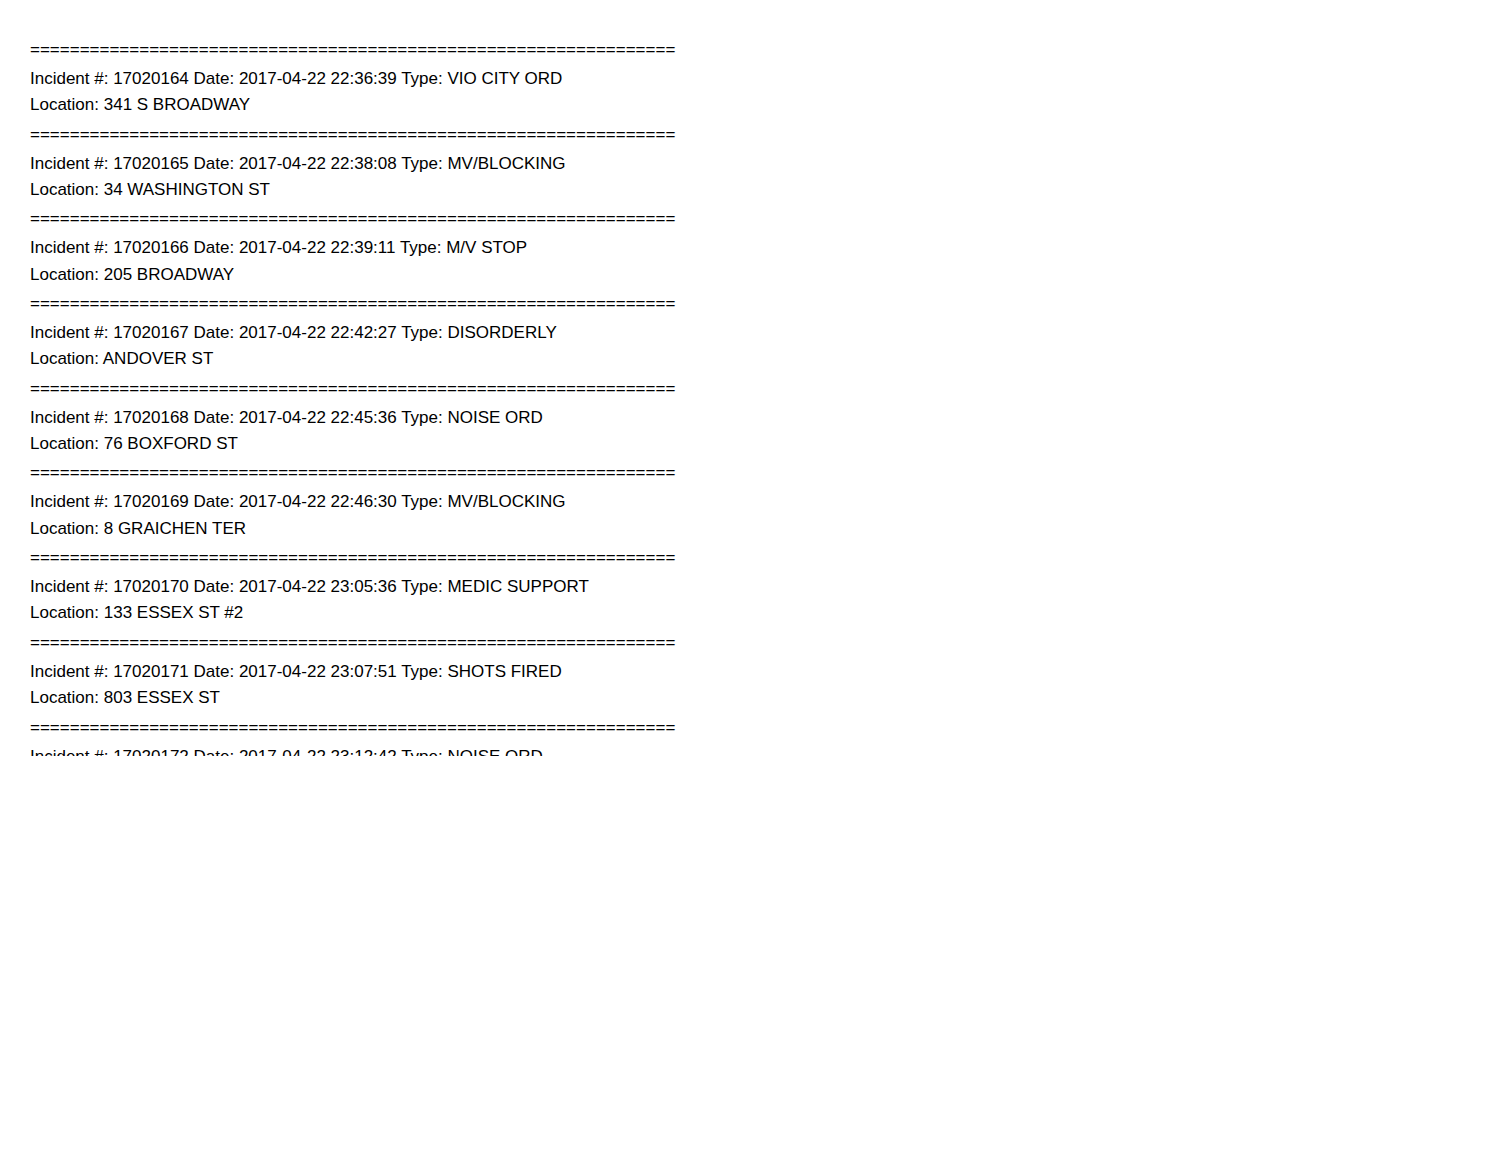=================================================================
Incident #: 17020164 Date: 2017-04-22 22:36:39 Type: VIO CITY ORD
Location: 341 S BROADWAY
=================================================================
Incident #: 17020165 Date: 2017-04-22 22:38:08 Type: MV/BLOCKING
Location: 34 WASHINGTON ST
=================================================================
Incident #: 17020166 Date: 2017-04-22 22:39:11 Type: M/V STOP
Location: 205 BROADWAY
=================================================================
Incident #: 17020167 Date: 2017-04-22 22:42:27 Type: DISORDERLY
Location: ANDOVER ST
=================================================================
Incident #: 17020168 Date: 2017-04-22 22:45:36 Type: NOISE ORD
Location: 76 BOXFORD ST
=================================================================
Incident #: 17020169 Date: 2017-04-22 22:46:30 Type: MV/BLOCKING
Location: 8 GRAICHEN TER
=================================================================
Incident #: 17020170 Date: 2017-04-22 23:05:36 Type: MEDIC SUPPORT
Location: 133 ESSEX ST #2
=================================================================
Incident #: 17020171 Date: 2017-04-22 23:07:51 Type: SHOTS FIRED
Location: 803 ESSEX ST
=================================================================
Incident #: 17020172 Date: 2017-04-22 23:12:42 Type: NOISE ORD